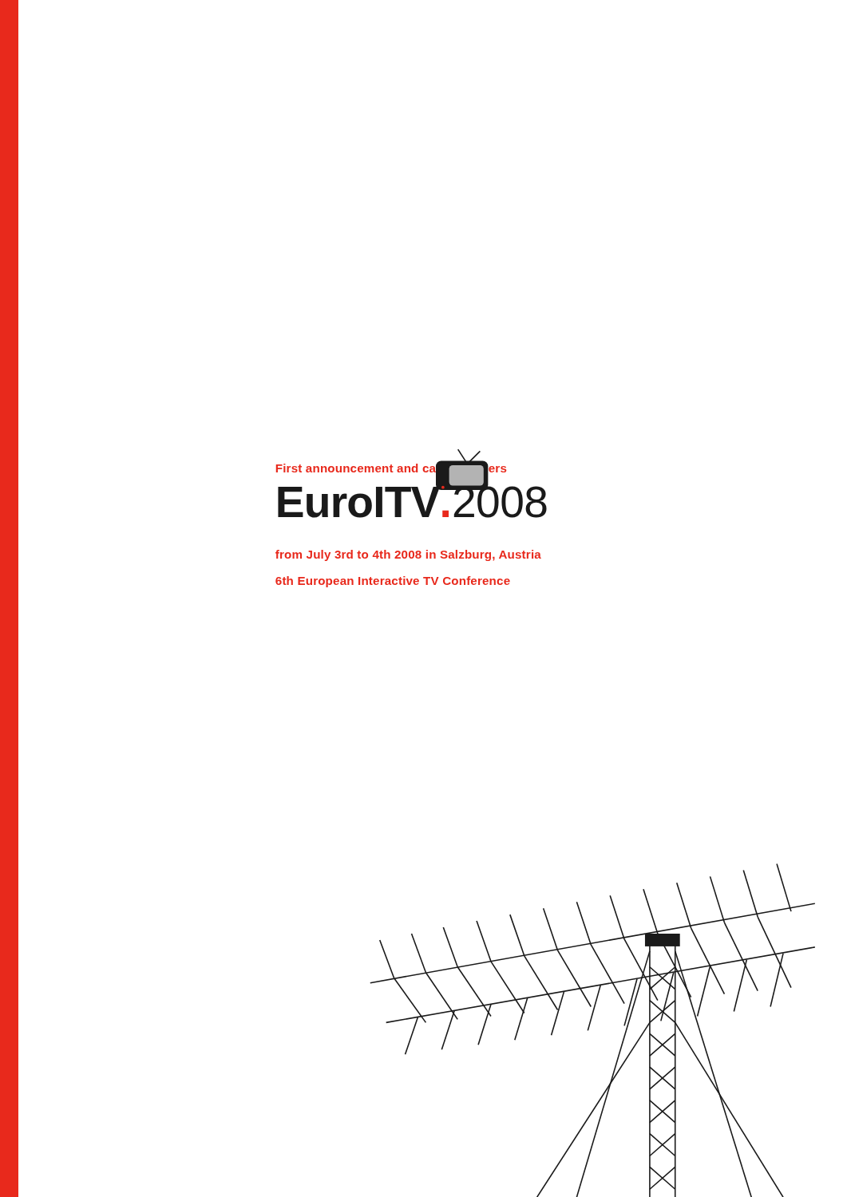First announcement and call for papers
EuroITV. 2008
from July 3rd to 4th 2008 in Salzburg, Austria
6th European Interactive TV Conference